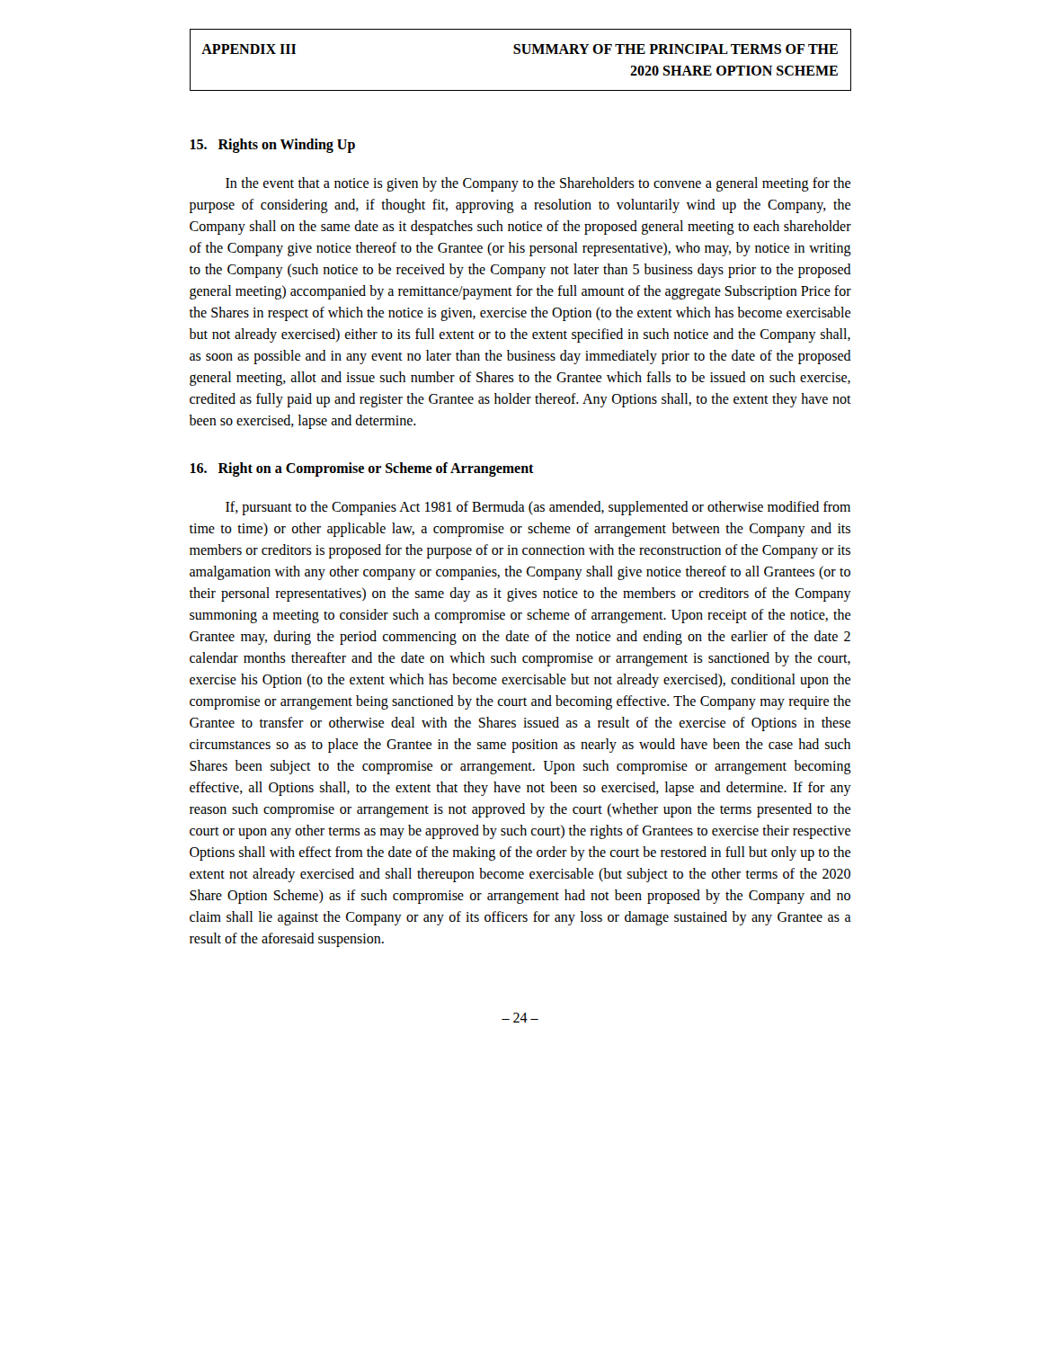Appendix III
Summary of the Principal Terms of the
2020 Share Option Scheme
15. Rights on Winding Up
In the event that a notice is given by the Company to the Shareholders to convene a general meeting for the purpose of considering and, if thought fit, approving a resolution to voluntarily wind up the Company, the Company shall on the same date as it despatches such notice of the proposed general meeting to each shareholder of the Company give notice thereof to the Grantee (or his personal representative), who may, by notice in writing to the Company (such notice to be received by the Company not later than 5 business days prior to the proposed general meeting) accompanied by a remittance/payment for the full amount of the aggregate Subscription Price for the Shares in respect of which the notice is given, exercise the Option (to the extent which has become exercisable but not already exercised) either to its full extent or to the extent specified in such notice and the Company shall, as soon as possible and in any event no later than the business day immediately prior to the date of the proposed general meeting, allot and issue such number of Shares to the Grantee which falls to be issued on such exercise, credited as fully paid up and register the Grantee as holder thereof. Any Options shall, to the extent they have not been so exercised, lapse and determine.
16. Right on a Compromise or Scheme of Arrangement
If, pursuant to the Companies Act 1981 of Bermuda (as amended, supplemented or otherwise modified from time to time) or other applicable law, a compromise or scheme of arrangement between the Company and its members or creditors is proposed for the purpose of or in connection with the reconstruction of the Company or its amalgamation with any other company or companies, the Company shall give notice thereof to all Grantees (or to their personal representatives) on the same day as it gives notice to the members or creditors of the Company summoning a meeting to consider such a compromise or scheme of arrangement. Upon receipt of the notice, the Grantee may, during the period commencing on the date of the notice and ending on the earlier of the date 2 calendar months thereafter and the date on which such compromise or arrangement is sanctioned by the court, exercise his Option (to the extent which has become exercisable but not already exercised), conditional upon the compromise or arrangement being sanctioned by the court and becoming effective. The Company may require the Grantee to transfer or otherwise deal with the Shares issued as a result of the exercise of Options in these circumstances so as to place the Grantee in the same position as nearly as would have been the case had such Shares been subject to the compromise or arrangement. Upon such compromise or arrangement becoming effective, all Options shall, to the extent that they have not been so exercised, lapse and determine. If for any reason such compromise or arrangement is not approved by the court (whether upon the terms presented to the court or upon any other terms as may be approved by such court) the rights of Grantees to exercise their respective Options shall with effect from the date of the making of the order by the court be restored in full but only up to the extent not already exercised and shall thereupon become exercisable (but subject to the other terms of the 2020 Share Option Scheme) as if such compromise or arrangement had not been proposed by the Company and no claim shall lie against the Company or any of its officers for any loss or damage sustained by any Grantee as a result of the aforesaid suspension.
– 24 –